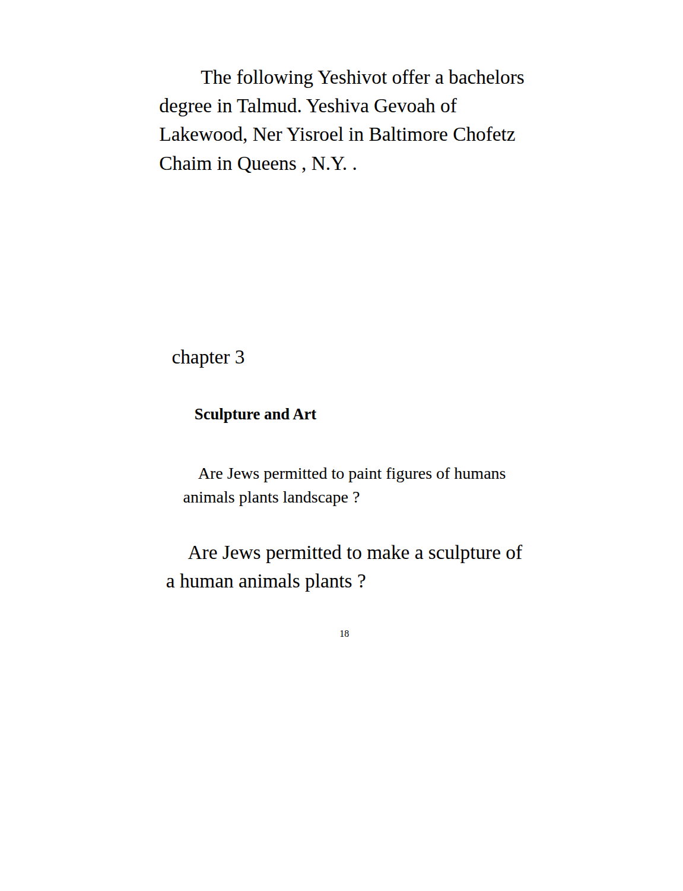The following Yeshivot offer a bachelors degree in Talmud. Yeshiva Gevoah of Lakewood, Ner Yisroel in Baltimore Chofetz Chaim in Queens , N.Y. .
chapter 3
Sculpture and Art
Are Jews permitted to paint figures of humans animals plants landscape ?
Are Jews permitted to make a sculpture of a human animals plants ?
18